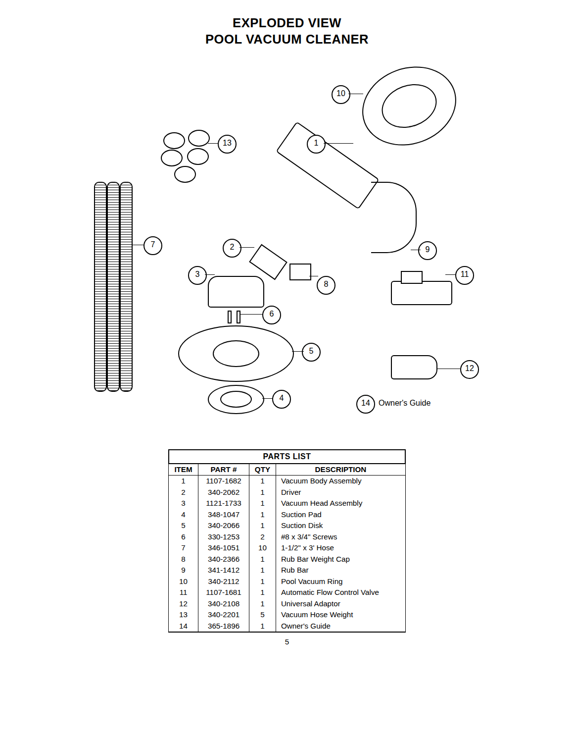EXPLODED VIEW
POOL VACUUM CLEANER
10
1
9
2
8
3
6
5
4
7
13
11
12
14
Owner's Guide
PARTS LIST
| ITEM | PART # | QTY | DESCRIPTION |
| --- | --- | --- | --- |
| 1 | 1107-1682 | 1 | Vacuum Body Assembly |
| 2 | 340-2062 | 1 | Driver |
| 3 | 1121-1733 | 1 | Vacuum Head Assembly |
| 4 | 348-1047 | 1 | Suction Pad |
| 5 | 340-2066 | 1 | Suction Disk |
| 6 | 330-1253 | 2 | #8 x 3/4" Screws |
| 7 | 346-1051 | 10 | 1-1/2" x 3' Hose |
| 8 | 340-2366 | 1 | Rub Bar Weight Cap |
| 9 | 341-1412 | 1 | Rub Bar |
| 10 | 340-2112 | 1 | Pool Vacuum Ring |
| 11 | 1107-1681 | 1 | Automatic Flow Control Valve |
| 12 | 340-2108 | 1 | Universal Adaptor |
| 13 | 340-2201 | 5 | Vacuum Hose Weight |
| 14 | 365-1896 | 1 | Owner's Guide |
5